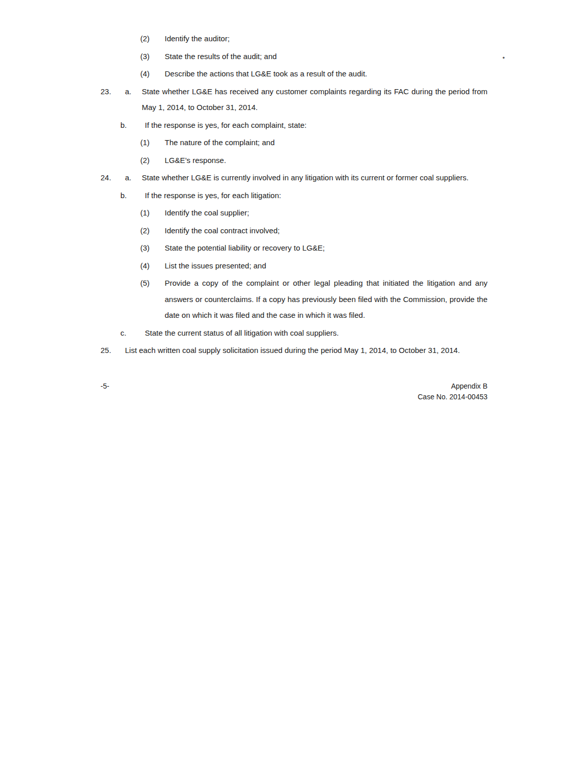•
(2)
Identify the auditor;
(3)
State the results of the audit; and
(4)
Describe the actions that LG&E took as a result of the audit.
23.
a. State whether LG&E has received any customer complaints regarding its FAC during the period from May 1, 2014, to October 31, 2014.
b.
If the response is yes, for each complaint, state:
(1)
The nature of the complaint; and
(2)
LG&E’s response.
24.
a. State whether LG&E is currently involved in any litigation with its current or former coal suppliers.
b.
If the response is yes, for each litigation:
(1)
Identify the coal supplier;
(2)
Identify the coal contract involved;
(3)
State the potential liability or recovery to LG&E;
(4)
List the issues presented; and
(5)
Provide a copy of the complaint or other legal pleading that initiated the litigation and any answers or counterclaims. If a copy has previously been filed with the Commission, provide the date on which it was filed and the case in which it was filed.
c.
State the current status of all litigation with coal suppliers.
25.
List each written coal supply solicitation issued during the period May 1, 2014, to October 31, 2014.
-5-
Appendix B
Case No. 2014-00453